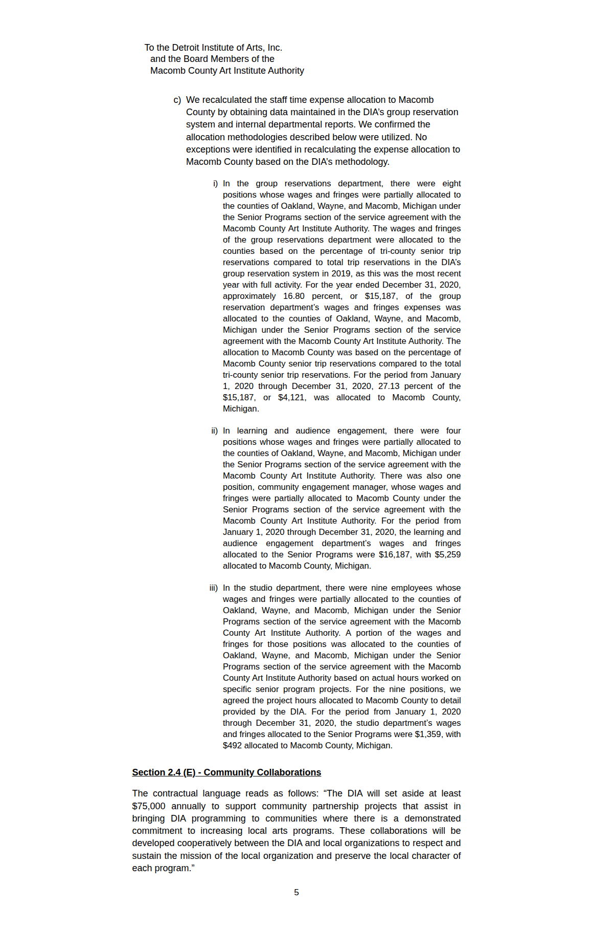To the Detroit Institute of Arts, Inc.
and the Board Members of the
Macomb County Art Institute Authority
c) We recalculated the staff time expense allocation to Macomb County by obtaining data maintained in the DIA’s group reservation system and internal departmental reports. We confirmed the allocation methodologies described below were utilized. No exceptions were identified in recalculating the expense allocation to Macomb County based on the DIA’s methodology.
i) In the group reservations department, there were eight positions whose wages and fringes were partially allocated to the counties of Oakland, Wayne, and Macomb, Michigan under the Senior Programs section of the service agreement with the Macomb County Art Institute Authority. The wages and fringes of the group reservations department were allocated to the counties based on the percentage of tri-county senior trip reservations compared to total trip reservations in the DIA’s group reservation system in 2019, as this was the most recent year with full activity. For the year ended December 31, 2020, approximately 16.80 percent, or $15,187, of the group reservation department’s wages and fringes expenses was allocated to the counties of Oakland, Wayne, and Macomb, Michigan under the Senior Programs section of the service agreement with the Macomb County Art Institute Authority. The allocation to Macomb County was based on the percentage of Macomb County senior trip reservations compared to the total tri-county senior trip reservations. For the period from January 1, 2020 through December 31, 2020, 27.13 percent of the $15,187, or $4,121, was allocated to Macomb County, Michigan.
ii) In learning and audience engagement, there were four positions whose wages and fringes were partially allocated to the counties of Oakland, Wayne, and Macomb, Michigan under the Senior Programs section of the service agreement with the Macomb County Art Institute Authority. There was also one position, community engagement manager, whose wages and fringes were partially allocated to Macomb County under the Senior Programs section of the service agreement with the Macomb County Art Institute Authority. For the period from January 1, 2020 through December 31, 2020, the learning and audience engagement department’s wages and fringes allocated to the Senior Programs were $16,187, with $5,259 allocated to Macomb County, Michigan.
iii) In the studio department, there were nine employees whose wages and fringes were partially allocated to the counties of Oakland, Wayne, and Macomb, Michigan under the Senior Programs section of the service agreement with the Macomb County Art Institute Authority. A portion of the wages and fringes for those positions was allocated to the counties of Oakland, Wayne, and Macomb, Michigan under the Senior Programs section of the service agreement with the Macomb County Art Institute Authority based on actual hours worked on specific senior program projects. For the nine positions, we agreed the project hours allocated to Macomb County to detail provided by the DIA. For the period from January 1, 2020 through December 31, 2020, the studio department’s wages and fringes allocated to the Senior Programs were $1,359, with $492 allocated to Macomb County, Michigan.
Section 2.4 (E) - Community Collaborations
The contractual language reads as follows: “The DIA will set aside at least $75,000 annually to support community partnership projects that assist in bringing DIA programming to communities where there is a demonstrated commitment to increasing local arts programs. These collaborations will be developed cooperatively between the DIA and local organizations to respect and sustain the mission of the local organization and preserve the local character of each program.”
5